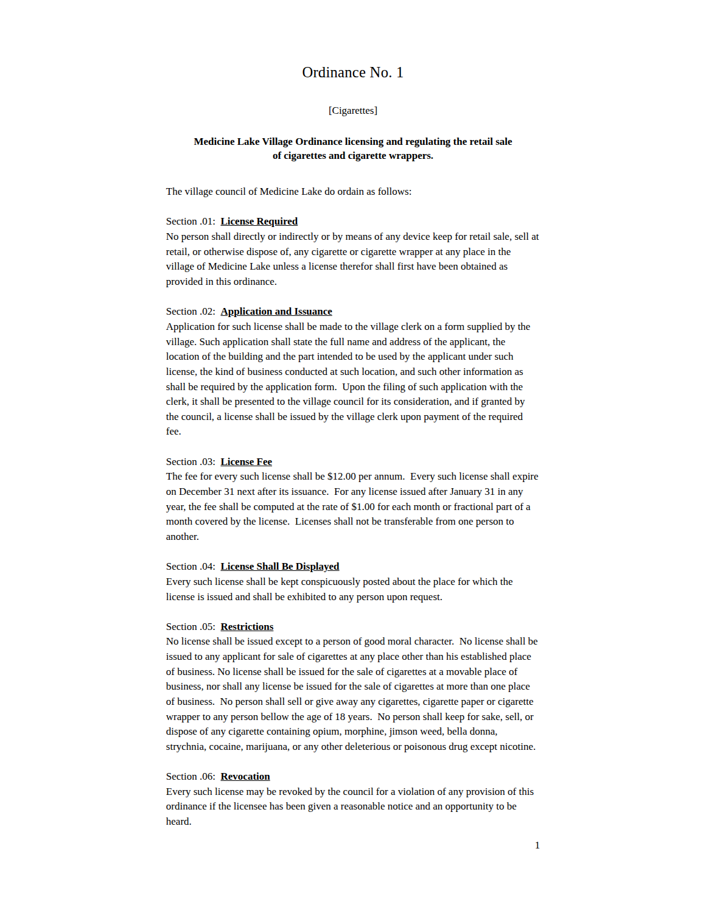Ordinance No. 1
[Cigarettes]
Medicine Lake Village Ordinance licensing and regulating the retail sale
of cigarettes and cigarette wrappers.
The village council of Medicine Lake do ordain as follows:
Section .01: License Required
No person shall directly or indirectly or by means of any device keep for retail sale, sell at retail, or otherwise dispose of, any cigarette or cigarette wrapper at any place in the village of Medicine Lake unless a license therefor shall first have been obtained as provided in this ordinance.
Section .02: Application and Issuance
Application for such license shall be made to the village clerk on a form supplied by the village. Such application shall state the full name and address of the applicant, the location of the building and the part intended to be used by the applicant under such license, the kind of business conducted at such location, and such other information as shall be required by the application form. Upon the filing of such application with the clerk, it shall be presented to the village council for its consideration, and if granted by the council, a license shall be issued by the village clerk upon payment of the required fee.
Section .03: License Fee
The fee for every such license shall be $12.00 per annum. Every such license shall expire on December 31 next after its issuance. For any license issued after January 31 in any year, the fee shall be computed at the rate of $1.00 for each month or fractional part of a month covered by the license. Licenses shall not be transferable from one person to another.
Section .04: License Shall Be Displayed
Every such license shall be kept conspicuously posted about the place for which the license is issued and shall be exhibited to any person upon request.
Section .05: Restrictions
No license shall be issued except to a person of good moral character. No license shall be issued to any applicant for sale of cigarettes at any place other than his established place of business. No license shall be issued for the sale of cigarettes at a movable place of business, nor shall any license be issued for the sale of cigarettes at more than one place of business. No person shall sell or give away any cigarettes, cigarette paper or cigarette wrapper to any person bellow the age of 18 years. No person shall keep for sake, sell, or dispose of any cigarette containing opium, morphine, jimson weed, bella donna, strychnia, cocaine, marijuana, or any other deleterious or poisonous drug except nicotine.
Section .06: Revocation
Every such license may be revoked by the council for a violation of any provision of this ordinance if the licensee has been given a reasonable notice and an opportunity to be heard.
1